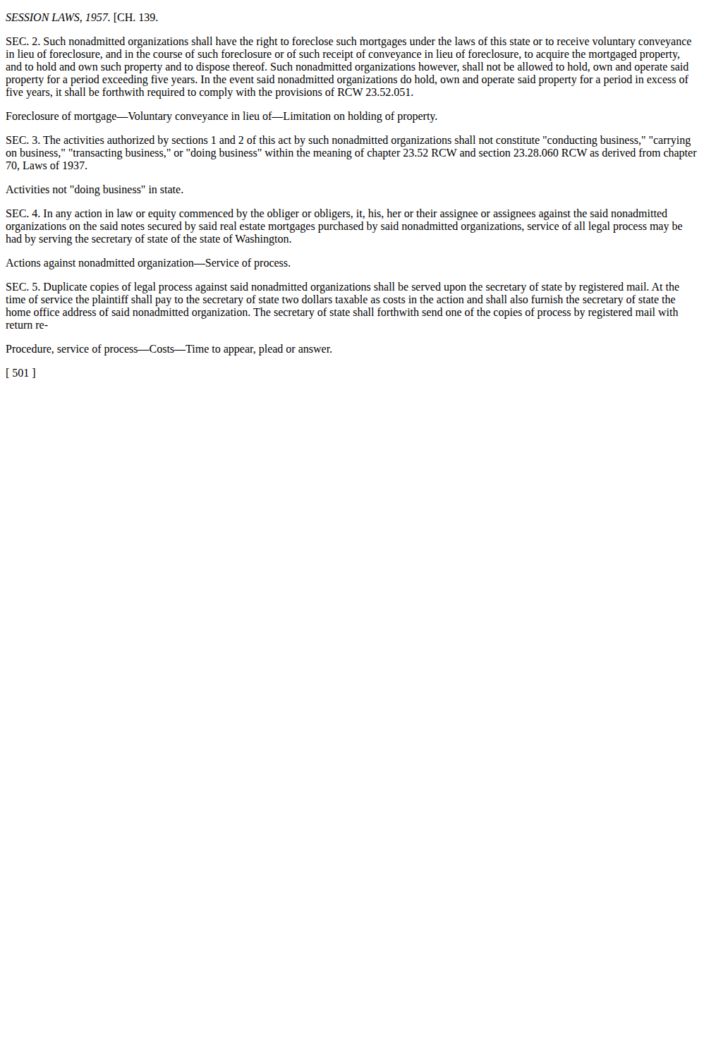SESSION LAWS, 1957. [CH. 139.
SEC. 2. Such nonadmitted organizations shall have the right to foreclose such mortgages under the laws of this state or to receive voluntary conveyance in lieu of foreclosure, and in the course of such foreclosure or of such receipt of conveyance in lieu of foreclosure, to acquire the mortgaged property, and to hold and own such property and to dispose thereof. Such nonadmitted organizations however, shall not be allowed to hold, own and operate said property for a period exceeding five years. In the event said nonadmitted organizations do hold, own and operate said property for a period in excess of five years, it shall be forthwith required to comply with the provisions of RCW 23.52.051.
Foreclosure of mortgage—Voluntary conveyance in lieu of—Limitation on holding of property.
SEC. 3. The activities authorized by sections 1 and 2 of this act by such nonadmitted organizations shall not constitute "conducting business," "carrying on business," "transacting business," or "doing business" within the meaning of chapter 23.52 RCW and section 23.28.060 RCW as derived from chapter 70, Laws of 1937.
Activities not "doing business" in state.
SEC. 4. In any action in law or equity commenced by the obliger or obligers, it, his, her or their assignee or assignees against the said nonadmitted organizations on the said notes secured by said real estate mortgages purchased by said nonadmitted organizations, service of all legal process may be had by serving the secretary of state of the state of Washington.
Actions against nonadmitted organization—Service of process.
SEC. 5. Duplicate copies of legal process against said nonadmitted organizations shall be served upon the secretary of state by registered mail. At the time of service the plaintiff shall pay to the secretary of state two dollars taxable as costs in the action and shall also furnish the secretary of state the home office address of said nonadmitted organization. The secretary of state shall forthwith send one of the copies of process by registered mail with return re-
Procedure, service of process—Costs—Time to appear, plead or answer.
[ 501 ]